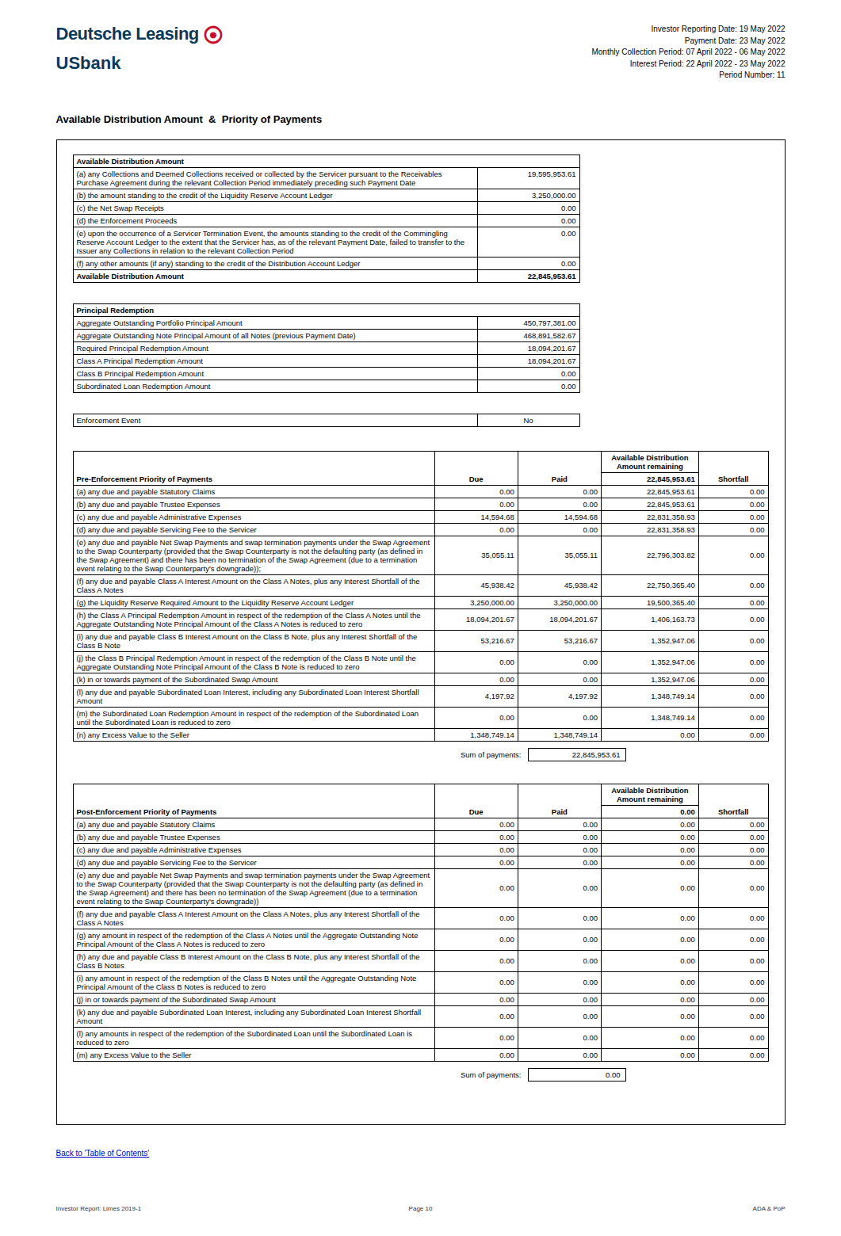Deutsche Leasing ⦿
US bank
Investor Reporting Date: 19 May 2022
Payment Date: 23 May 2022
Monthly Collection Period: 07 April 2022 - 06 May 2022
Interest Period: 22 April 2022 - 23 May 2022
Period Number: 11
Available Distribution Amount & Priority of Payments
| Available Distribution Amount |
| --- |
| (a) any Collections and Deemed Collections received or collected by the Servicer pursuant to the Receivables Purchase Agreement during the relevant Collection Period immediately preceding such Payment Date | 19,595,953.61 |
| (b) the amount standing to the credit of the Liquidity Reserve Account Ledger | 3,250,000.00 |
| (c) the Net Swap Receipts | 0.00 |
| (d) the Enforcement Proceeds | 0.00 |
| (e) upon the occurrence of a Servicer Termination Event, the amounts standing to the credit of the Commingling Reserve Account Ledger to the extent that the Servicer has, as of the relevant Payment Date, failed to transfer to the Issuer any Collections in relation to the relevant Collection Period | 0.00 |
| (f) any other amounts (if any) standing to the credit of the Distribution Account Ledger | 0.00 |
| Available Distribution Amount | 22,845,953.61 |
| Principal Redemption |
| --- |
| Aggregate Outstanding Portfolio Principal Amount | 450,797,381.00 |
| Aggregate Outstanding Note Principal Amount of all Notes (previous Payment Date) | 468,891,582.67 |
| Required Principal Redemption Amount | 18,094,201.67 |
| Class A Principal Redemption Amount | 18,094,201.67 |
| Class B Principal Redemption Amount | 0.00 |
| Subordinated Loan Redemption Amount | 0.00 |
| Enforcement Event | No |
| Pre-Enforcement Priority of Payments | Due | Paid | Available Distribution Amount remaining | Shortfall |
| --- | --- | --- | --- | --- |
| 22,845,953.61 |
| (a) any due and payable Statutory Claims | 0.00 | 0.00 | 22,845,953.61 | 0.00 |
| (b) any due and payable Trustee Expenses | 0.00 | 0.00 | 22,845,953.61 | 0.00 |
| (c) any due and payable Administrative Expenses | 14,594.68 | 14,594.68 | 22,831,358.93 | 0.00 |
| (d) any due and payable Servicing Fee to the Servicer | 0.00 | 0.00 | 22,831,358.93 | 0.00 |
| (e) any due and payable Net Swap Payments and swap termination payments under the Swap Agreement to the Swap Counterparty (provided that the Swap Counterparty is not the defaulting party (as defined in the Swap Agreement) and there has been no termination of the Swap Agreement (due to a termination event relating to the Swap Counterparty's downgrade)); | 35,055.11 | 35,055.11 | 22,796,303.82 | 0.00 |
| (f) any due and payable Class A Interest Amount on the Class A Notes, plus any Interest Shortfall of the Class A Notes | 45,938.42 | 45,938.42 | 22,750,365.40 | 0.00 |
| (g) the Liquidity Reserve Required Amount to the Liquidity Reserve Account Ledger | 3,250,000.00 | 3,250,000.00 | 19,500,365.40 | 0.00 |
| (h) the Class A Principal Redemption Amount in respect of the redemption of the Class A Notes until the Aggregate Outstanding Note Principal Amount of the Class A Notes is reduced to zero | 18,094,201.67 | 18,094,201.67 | 1,406,163.73 | 0.00 |
| (i) any due and payable Class B Interest Amount on the Class B Note, plus any Interest Shortfall of the Class B Note | 53,216.67 | 53,216.67 | 1,352,947.06 | 0.00 |
| (j) the Class B Principal Redemption Amount in respect of the redemption of the Class B Note until the Aggregate Outstanding Note Principal Amount of the Class B Note is reduced to zero | 0.00 | 0.00 | 1,352,947.06 | 0.00 |
| (k) in or towards payment of the Subordinated Swap Amount | 0.00 | 0.00 | 1,352,947.06 | 0.00 |
| (l) any due and payable Subordinated Loan Interest, including any Subordinated Loan Interest Shortfall Amount | 4,197.92 | 4,197.92 | 1,348,749.14 | 0.00 |
| (m) the Subordinated Loan Redemption Amount in respect of the redemption of the Subordinated Loan until the Subordinated Loan is reduced to zero | 0.00 | 0.00 | 1,348,749.14 | 0.00 |
| (n) any Excess Value to the Seller | 1,348,749.14 | 1,348,749.14 | 0.00 | 0.00 |
Sum of payments: 22,845,953.61
| Post-Enforcement Priority of Payments | Due | Paid | Available Distribution Amount remaining | Shortfall |
| --- | --- | --- | --- | --- |
| 0.00 |
| (a) any due and payable Statutory Claims | 0.00 | 0.00 | 0.00 | 0.00 |
| (b) any due and payable Trustee Expenses | 0.00 | 0.00 | 0.00 | 0.00 |
| (c) any due and payable Administrative Expenses | 0.00 | 0.00 | 0.00 | 0.00 |
| (d) any due and payable Servicing Fee to the Servicer | 0.00 | 0.00 | 0.00 | 0.00 |
| (e) any due and payable Net Swap Payments and swap termination payments under the Swap Agreement to the Swap Counterparty (provided that the Swap Counterparty is not the defaulting party (as defined in the Swap Agreement) and there has been no termination of the Swap Agreement (due to a termination event relating to the Swap Counterparty's downgrade)) | 0.00 | 0.00 | 0.00 | 0.00 |
| (f) any due and payable Class A Interest Amount on the Class A Notes, plus any Interest Shortfall of the Class A Notes | 0.00 | 0.00 | 0.00 | 0.00 |
| (g) any amount in respect of the redemption of the Class A Notes until the Aggregate Outstanding Note Principal Amount of the Class A Notes is reduced to zero | 0.00 | 0.00 | 0.00 | 0.00 |
| (h) any due and payable Class B Interest Amount on the Class B Note, plus any Interest Shortfall of the Class B Notes | 0.00 | 0.00 | 0.00 | 0.00 |
| (i) any amount in respect of the redemption of the Class B Notes until the Aggregate Outstanding Note Principal Amount of the Class B Notes is reduced to zero | 0.00 | 0.00 | 0.00 | 0.00 |
| (j) in or towards payment of the Subordinated Swap Amount | 0.00 | 0.00 | 0.00 | 0.00 |
| (k) any due and payable Subordinated Loan Interest, including any Subordinated Loan Interest Shortfall Amount | 0.00 | 0.00 | 0.00 | 0.00 |
| (l) any amounts in respect of the redemption of the Subordinated Loan until the Subordinated Loan is reduced to zero | 0.00 | 0.00 | 0.00 | 0.00 |
| (m) any Excess Value to the Seller | 0.00 | 0.00 | 0.00 | 0.00 |
Sum of payments: 0.00
Back to 'Table of Contents'
Investor Report: Limes 2019-1
Page 10
ADA & PoP